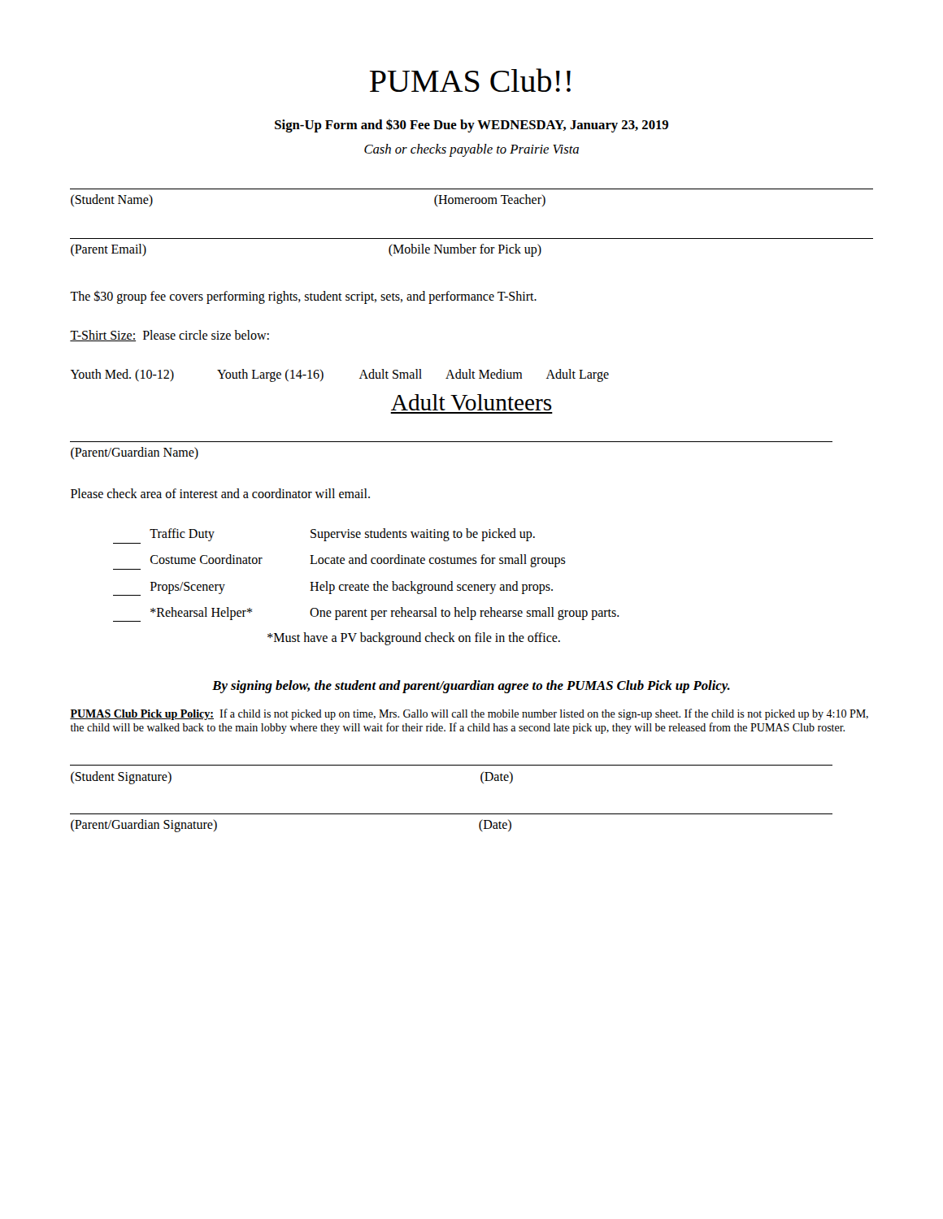PUMAS Club!!
Sign-Up Form and $30 Fee Due by WEDNESDAY, January 23, 2019
Cash or checks payable to Prairie Vista
(Student Name) (Homeroom Teacher)
(Parent Email) (Mobile Number for Pick up)
The $30 group fee covers performing rights, student script, sets, and performance T-Shirt.
T-Shirt Size: Please circle size below:
Youth Med. (10-12) Youth Large (14-16) Adult Small Adult Medium Adult Large
Adult Volunteers
(Parent/Guardian Name)
Please check area of interest and a coordinator will email.
Traffic Duty Supervise students waiting to be picked up.
Costume Coordinator Locate and coordinate costumes for small groups
Props/Scenery Help create the background scenery and props.
*Rehearsal Helper*One parent per rehearsal to help rehearse small group parts.
*Must have a PV background check on file in the office.
By signing below, the student and parent/guardian agree to the PUMAS Club Pick up Policy.
PUMAS Club Pick up Policy: If a child is not picked up on time, Mrs. Gallo will call the mobile number listed on the sign-up sheet. If the child is not picked up by 4:10 PM, the child will be walked back to the main lobby where they will wait for their ride. If a child has a second late pick up, they will be released from the PUMAS Club roster.
(Student Signature) (Date)
(Parent/Guardian Signature) (Date)